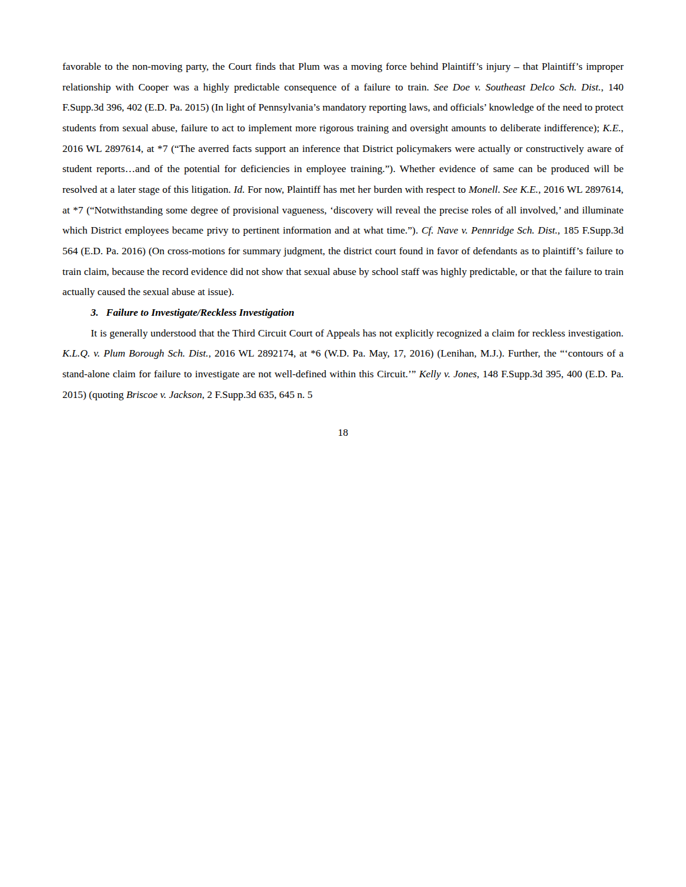favorable to the non-moving party, the Court finds that Plum was a moving force behind Plaintiff’s injury – that Plaintiff’s improper relationship with Cooper was a highly predictable consequence of a failure to train. See Doe v. Southeast Delco Sch. Dist., 140 F.Supp.3d 396, 402 (E.D. Pa. 2015) (In light of Pennsylvania’s mandatory reporting laws, and officials’ knowledge of the need to protect students from sexual abuse, failure to act to implement more rigorous training and oversight amounts to deliberate indifference); K.E., 2016 WL 2897614, at *7 (“The averred facts support an inference that District policymakers were actually or constructively aware of student reports…and of the potential for deficiencies in employee training.”). Whether evidence of same can be produced will be resolved at a later stage of this litigation. Id. For now, Plaintiff has met her burden with respect to Monell. See K.E., 2016 WL 2897614, at *7 (“Notwithstanding some degree of provisional vagueness, ‘discovery will reveal the precise roles of all involved,’ and illuminate which District employees became privy to pertinent information and at what time.”). Cf. Nave v. Pennridge Sch. Dist., 185 F.Supp.3d 564 (E.D. Pa. 2016) (On cross-motions for summary judgment, the district court found in favor of defendants as to plaintiff’s failure to train claim, because the record evidence did not show that sexual abuse by school staff was highly predictable, or that the failure to train actually caused the sexual abuse at issue).
3. Failure to Investigate/Reckless Investigation
It is generally understood that the Third Circuit Court of Appeals has not explicitly recognized a claim for reckless investigation. K.L.Q. v. Plum Borough Sch. Dist., 2016 WL 2892174, at *6 (W.D. Pa. May, 17, 2016) (Lenihan, M.J.). Further, the “‘contours of a stand-alone claim for failure to investigate are not well-defined within this Circuit.’” Kelly v. Jones, 148 F.Supp.3d 395, 400 (E.D. Pa. 2015) (quoting Briscoe v. Jackson, 2 F.Supp.3d 635, 645 n. 5
18